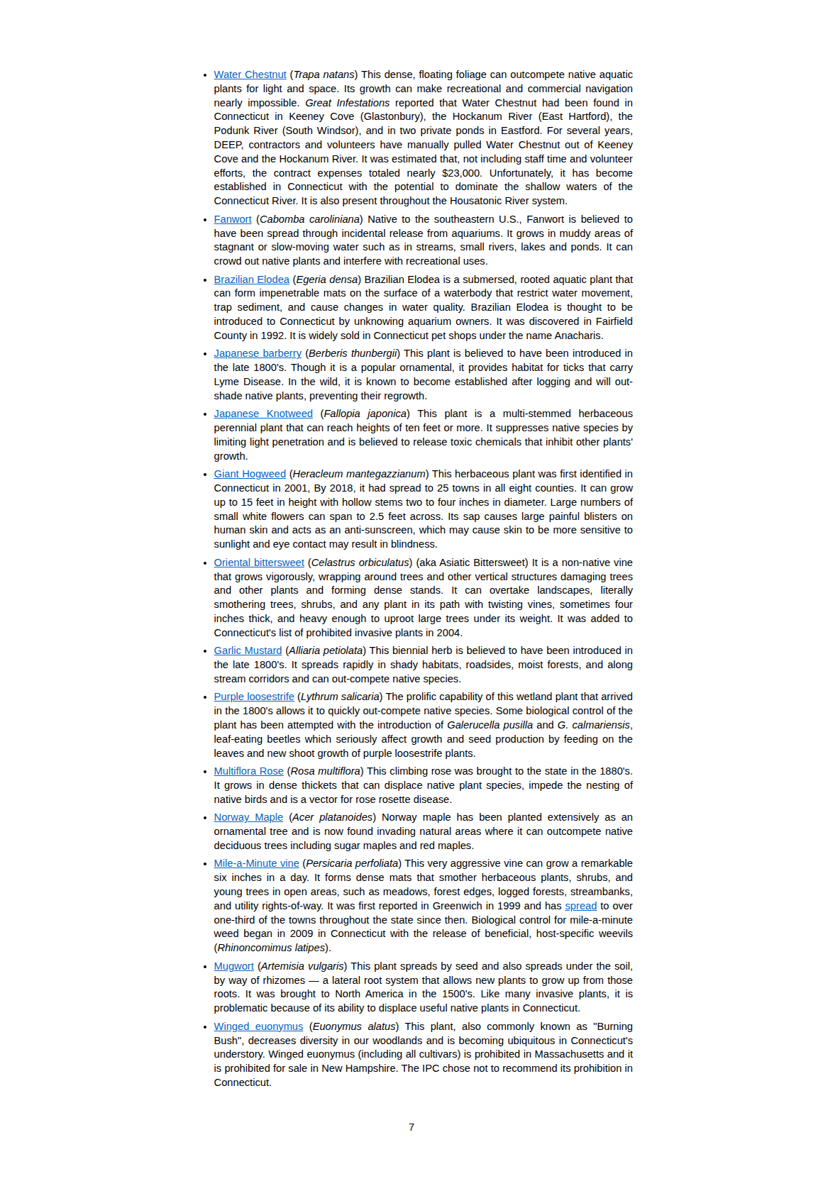Water Chestnut (Trapa natans) This dense, floating foliage can outcompete native aquatic plants for light and space. Its growth can make recreational and commercial navigation nearly impossible. Great Infestations reported that Water Chestnut had been found in Connecticut in Keeney Cove (Glastonbury), the Hockanum River (East Hartford), the Podunk River (South Windsor), and in two private ponds in Eastford. For several years, DEEP, contractors and volunteers have manually pulled Water Chestnut out of Keeney Cove and the Hockanum River. It was estimated that, not including staff time and volunteer efforts, the contract expenses totaled nearly $23,000. Unfortunately, it has become established in Connecticut with the potential to dominate the shallow waters of the Connecticut River. It is also present throughout the Housatonic River system.
Fanwort (Cabomba caroliniana) Native to the southeastern U.S., Fanwort is believed to have been spread through incidental release from aquariums. It grows in muddy areas of stagnant or slow-moving water such as in streams, small rivers, lakes and ponds. It can crowd out native plants and interfere with recreational uses.
Brazilian Elodea (Egeria densa) Brazilian Elodea is a submersed, rooted aquatic plant that can form impenetrable mats on the surface of a waterbody that restrict water movement, trap sediment, and cause changes in water quality. Brazilian Elodea is thought to be introduced to Connecticut by unknowing aquarium owners. It was discovered in Fairfield County in 1992. It is widely sold in Connecticut pet shops under the name Anacharis.
Japanese barberry (Berberis thunbergii) This plant is believed to have been introduced in the late 1800's. Though it is a popular ornamental, it provides habitat for ticks that carry Lyme Disease. In the wild, it is known to become established after logging and will out-shade native plants, preventing their regrowth.
Japanese Knotweed (Fallopia japonica) This plant is a multi-stemmed herbaceous perennial plant that can reach heights of ten feet or more. It suppresses native species by limiting light penetration and is believed to release toxic chemicals that inhibit other plants' growth.
Giant Hogweed (Heracleum mantegazzianum) This herbaceous plant was first identified in Connecticut in 2001, By 2018, it had spread to 25 towns in all eight counties. It can grow up to 15 feet in height with hollow stems two to four inches in diameter. Large numbers of small white flowers can span to 2.5 feet across. Its sap causes large painful blisters on human skin and acts as an anti-sunscreen, which may cause skin to be more sensitive to sunlight and eye contact may result in blindness.
Oriental bittersweet (Celastrus orbiculatus) (aka Asiatic Bittersweet) It is a non-native vine that grows vigorously, wrapping around trees and other vertical structures damaging trees and other plants and forming dense stands. It can overtake landscapes, literally smothering trees, shrubs, and any plant in its path with twisting vines, sometimes four inches thick, and heavy enough to uproot large trees under its weight. It was added to Connecticut's list of prohibited invasive plants in 2004.
Garlic Mustard (Alliaria petiolata) This biennial herb is believed to have been introduced in the late 1800's. It spreads rapidly in shady habitats, roadsides, moist forests, and along stream corridors and can out-compete native species.
Purple loosestrife (Lythrum salicaria) The prolific capability of this wetland plant that arrived in the 1800's allows it to quickly out-compete native species. Some biological control of the plant has been attempted with the introduction of Galerucella pusilla and G. calmariensis, leaf-eating beetles which seriously affect growth and seed production by feeding on the leaves and new shoot growth of purple loosestrife plants.
Multiflora Rose (Rosa multiflora) This climbing rose was brought to the state in the 1880's. It grows in dense thickets that can displace native plant species, impede the nesting of native birds and is a vector for rose rosette disease.
Norway Maple (Acer platanoides) Norway maple has been planted extensively as an ornamental tree and is now found invading natural areas where it can outcompete native deciduous trees including sugar maples and red maples.
Mile-a-Minute vine (Persicaria perfoliata) This very aggressive vine can grow a remarkable six inches in a day. It forms dense mats that smother herbaceous plants, shrubs, and young trees in open areas, such as meadows, forest edges, logged forests, streambanks, and utility rights-of-way. It was first reported in Greenwich in 1999 and has spread to over one-third of the towns throughout the state since then. Biological control for mile-a-minute weed began in 2009 in Connecticut with the release of beneficial, host-specific weevils (Rhinoncomimus latipes).
Mugwort (Artemisia vulgaris) This plant spreads by seed and also spreads under the soil, by way of rhizomes — a lateral root system that allows new plants to grow up from those roots. It was brought to North America in the 1500's. Like many invasive plants, it is problematic because of its ability to displace useful native plants in Connecticut.
Winged euonymus (Euonymus alatus) This plant, also commonly known as "Burning Bush", decreases diversity in our woodlands and is becoming ubiquitous in Connecticut's understory. Winged euonymus (including all cultivars) is prohibited in Massachusetts and it is prohibited for sale in New Hampshire. The IPC chose not to recommend its prohibition in Connecticut.
7